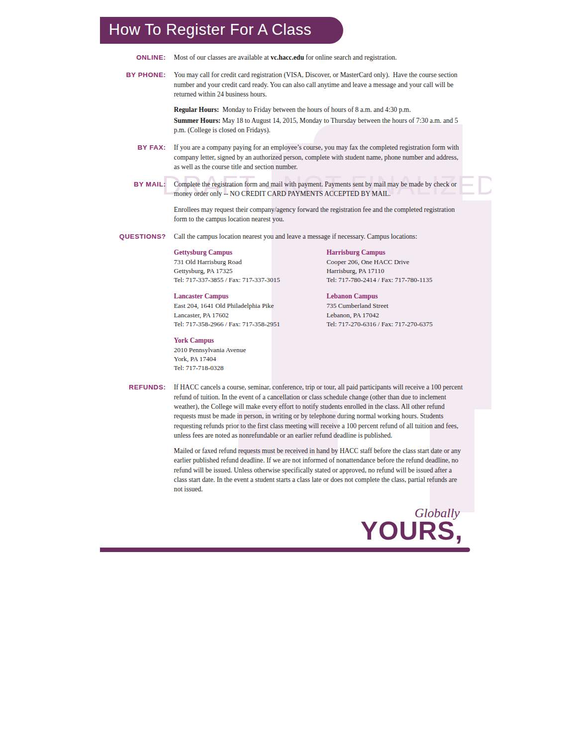DRAFT - NOT FINALIZED
How To Register For A Class
ONLINE:
Most of our classes are available at vc.hacc.edu for online search and registration.
BY PHONE:
You may call for credit card registration (VISA, Discover, or MasterCard only). Have the course section number and your credit card ready. You can also call anytime and leave a message and your call will be returned within 24 business hours.
Regular Hours: Monday to Friday between the hours of hours of 8 a.m. and 4:30 p.m.
Summer Hours: May 18 to August 14, 2015, Monday to Thursday between the hours of 7:30 a.m. and 5 p.m. (College is closed on Fridays).
BY FAX:
If you are a company paying for an employee’s course, you may fax the completed registration form with company letter, signed by an authorized person, complete with student name, phone number and address, as well as the course title and section number.
BY MAIL:
Complete the registration form and mail with payment. Payments sent by mail may be made by check or money order only -- NO CREDIT CARD PAYMENTS ACCEPTED BY MAIL.
Enrollees may request their company/agency forward the registration fee and the completed registration form to the campus location nearest you.
QUESTIONS?
Call the campus location nearest you and leave a message if necessary. Campus locations:
Gettysburg Campus
731 Old Harrisburg Road
Gettysburg, PA 17325
Tel: 717-337-3855 / Fax: 717-337-3015
Harrisburg Campus
Cooper 206, One HACC Drive
Harrisburg, PA 17110
Tel: 717-780-2414 / Fax: 717-780-1135
Lancaster Campus
East 204, 1641 Old Philadelphia Pike
Lancaster, PA 17602
Tel: 717-358-2966 / Fax: 717-358-2951
Lebanon Campus
735 Cumberland Street
Lebanon, PA 17042
Tel: 717-270-6316 / Fax: 717-270-6375
York Campus
2010 Pennsylvania Avenue
York, PA 17404
Tel: 717-718-0328
REFUNDS:
If HACC cancels a course, seminar, conference, trip or tour, all paid participants will receive a 100 percent refund of tuition. In the event of a cancellation or class schedule change (other than due to inclement weather), the College will make every effort to notify students enrolled in the class. All other refund requests must be made in person, in writing or by telephone during normal working hours. Students requesting refunds prior to the first class meeting will receive a 100 percent refund of all tuition and fees, unless fees are noted as nonrefundable or an earlier refund deadline is published.
Mailed or faxed refund requests must be received in hand by HACC staff before the class start date or any earlier published refund deadline. If we are not informed of nonattendance before the refund deadline, no refund will be issued. Unless otherwise specifically stated or approved, no refund will be issued after a class start date. In the event a student starts a class late or does not complete the class, partial refunds are not issued.
Globally
YOURS,